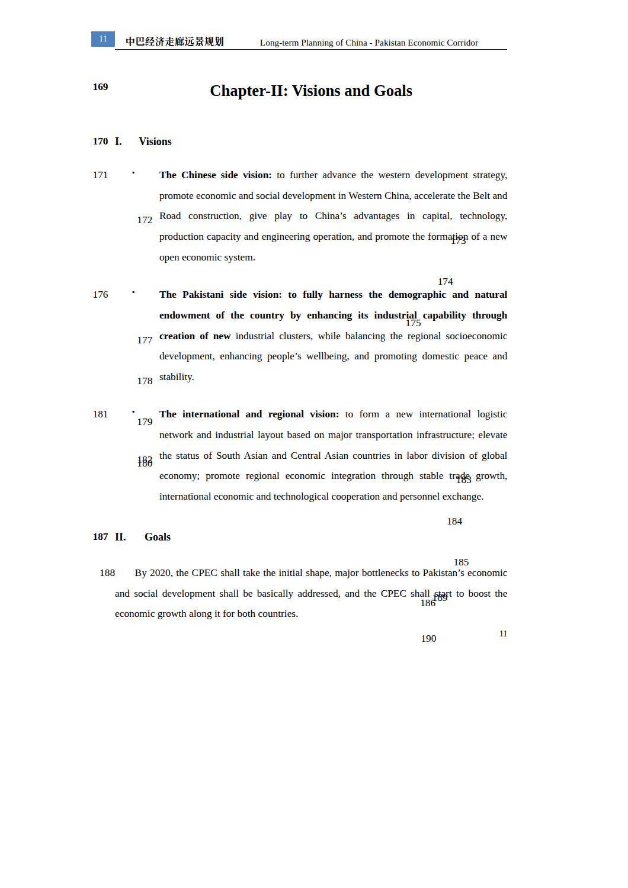11 中巴经济走廊远景规划 Long-term Planning of China - Pakistan Economic Corridor
169 Chapter-II: Visions and Goals
170 I. Visions
171 ▪ The Chinese side vision: to further advance the western development strategy, 172 promote economic and social development in Western China, accelerate the 173 Belt and Road construction, give play to China’s advantages in capital, 174 technology, production capacity and engineering operation, and promote the 175 formation of a new open economic system.
176 ▪ The Pakistani side vision: to fully harness the demographic and natural 177 endowment of the country by enhancing its industrial capability through 178 creation of new industrial clusters, while balancing the regional socioeconomic 179 development, enhancing people’s wellbeing, and promoting domestic peace and 180 stability.
181 ▪ The international and regional vision: to form a new international logistic 182 network and industrial layout based on major transportation infrastructure; 183 elevate the status of South Asian and Central Asian countries in labor division 184 of global economy; promote regional economic integration through stable trade 185 growth, international economic and technological cooperation and personnel 186 exchange.
187 II. Goals
188 By 2020, the CPEC shall take the initial shape, major bottlenecks to Pakistan’s 189 economic and social development shall be basically addressed, and the CPEC shall start 190 to boost the economic growth along it for both countries.
11